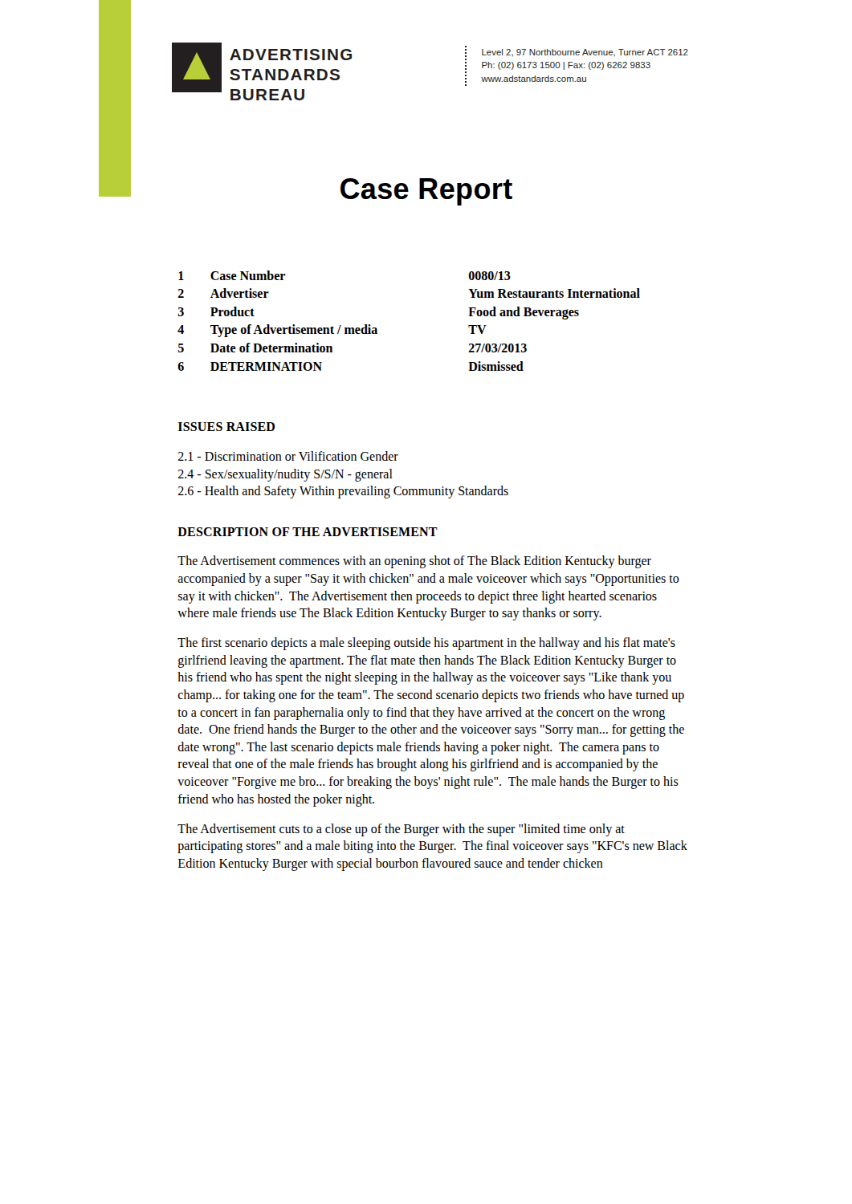ADVERTISING
STANDARDS
BUREAU
Level 2, 97 Northbourne Avenue, Turner ACT 2612
Ph: (02) 6173 1500 | Fax: (02) 6262 9833
www.adstandards.com.au
Case Report
| 1 | Case Number | 0080/13 |
| 2 | Advertiser | Yum Restaurants International |
| 3 | Product | Food and Beverages |
| 4 | Type of Advertisement / media | TV |
| 5 | Date of Determination | 27/03/2013 |
| 6 | DETERMINATION | Dismissed |
ISSUES RAISED
2.1 - Discrimination or Vilification Gender
2.4 - Sex/sexuality/nudity S/S/N - general
2.6 - Health and Safety Within prevailing Community Standards
DESCRIPTION OF THE ADVERTISEMENT
The Advertisement commences with an opening shot of The Black Edition Kentucky burger accompanied by a super "Say it with chicken" and a male voiceover which says "Opportunities to say it with chicken". The Advertisement then proceeds to depict three light hearted scenarios where male friends use The Black Edition Kentucky Burger to say thanks or sorry.
The first scenario depicts a male sleeping outside his apartment in the hallway and his flat mate's girlfriend leaving the apartment. The flat mate then hands The Black Edition Kentucky Burger to his friend who has spent the night sleeping in the hallway as the voiceover says "Like thank you champ... for taking one for the team". The second scenario depicts two friends who have turned up to a concert in fan paraphernalia only to find that they have arrived at the concert on the wrong date. One friend hands the Burger to the other and the voiceover says "Sorry man... for getting the date wrong". The last scenario depicts male friends having a poker night. The camera pans to reveal that one of the male friends has brought along his girlfriend and is accompanied by the voiceover "Forgive me bro... for breaking the boys' night rule". The male hands the Burger to his friend who has hosted the poker night.
The Advertisement cuts to a close up of the Burger with the super "limited time only at participating stores" and a male biting into the Burger. The final voiceover says "KFC's new Black Edition Kentucky Burger with special bourbon flavoured sauce and tender chicken